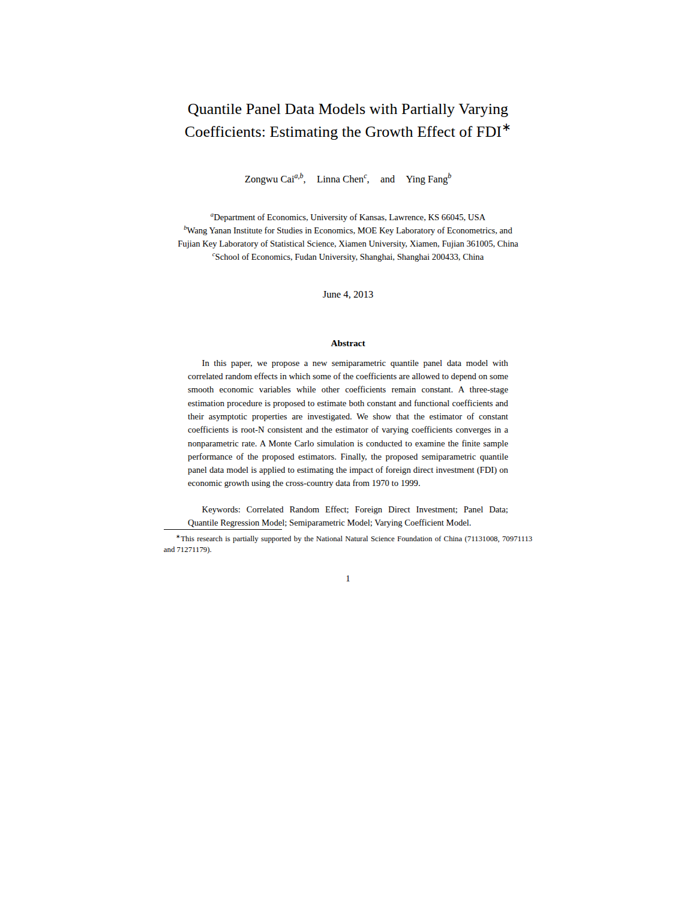Quantile Panel Data Models with Partially Varying
Coefficients: Estimating the Growth Effect of FDI∗
Zongwu Caia,b, Linna Chenc, and Ying Fangb
aDepartment of Economics, University of Kansas, Lawrence, KS 66045, USA
bWang Yanan Institute for Studies in Economics, MOE Key Laboratory of Econometrics, and
Fujian Key Laboratory of Statistical Science, Xiamen University, Xiamen, Fujian 361005, China
cSchool of Economics, Fudan University, Shanghai, Shanghai 200433, China
June 4, 2013
Abstract
In this paper, we propose a new semiparametric quantile panel data model with correlated random effects in which some of the coefficients are allowed to depend on some smooth economic variables while other coefficients remain constant. A three-stage estimation procedure is proposed to estimate both constant and functional coefficients and their asymptotic properties are investigated. We show that the estimator of constant coefficients is root-N consistent and the estimator of varying coefficients converges in a nonparametric rate. A Monte Carlo simulation is conducted to examine the finite sample performance of the proposed estimators. Finally, the proposed semiparametric quantile panel data model is applied to estimating the impact of foreign direct investment (FDI) on economic growth using the cross-country data from 1970 to 1999.
Keywords: Correlated Random Effect; Foreign Direct Investment; Panel Data; Quantile Regression Model; Semiparametric Model; Varying Coefficient Model.
∗This research is partially supported by the National Natural Science Foundation of China (71131008, 70971113 and 71271179).
1